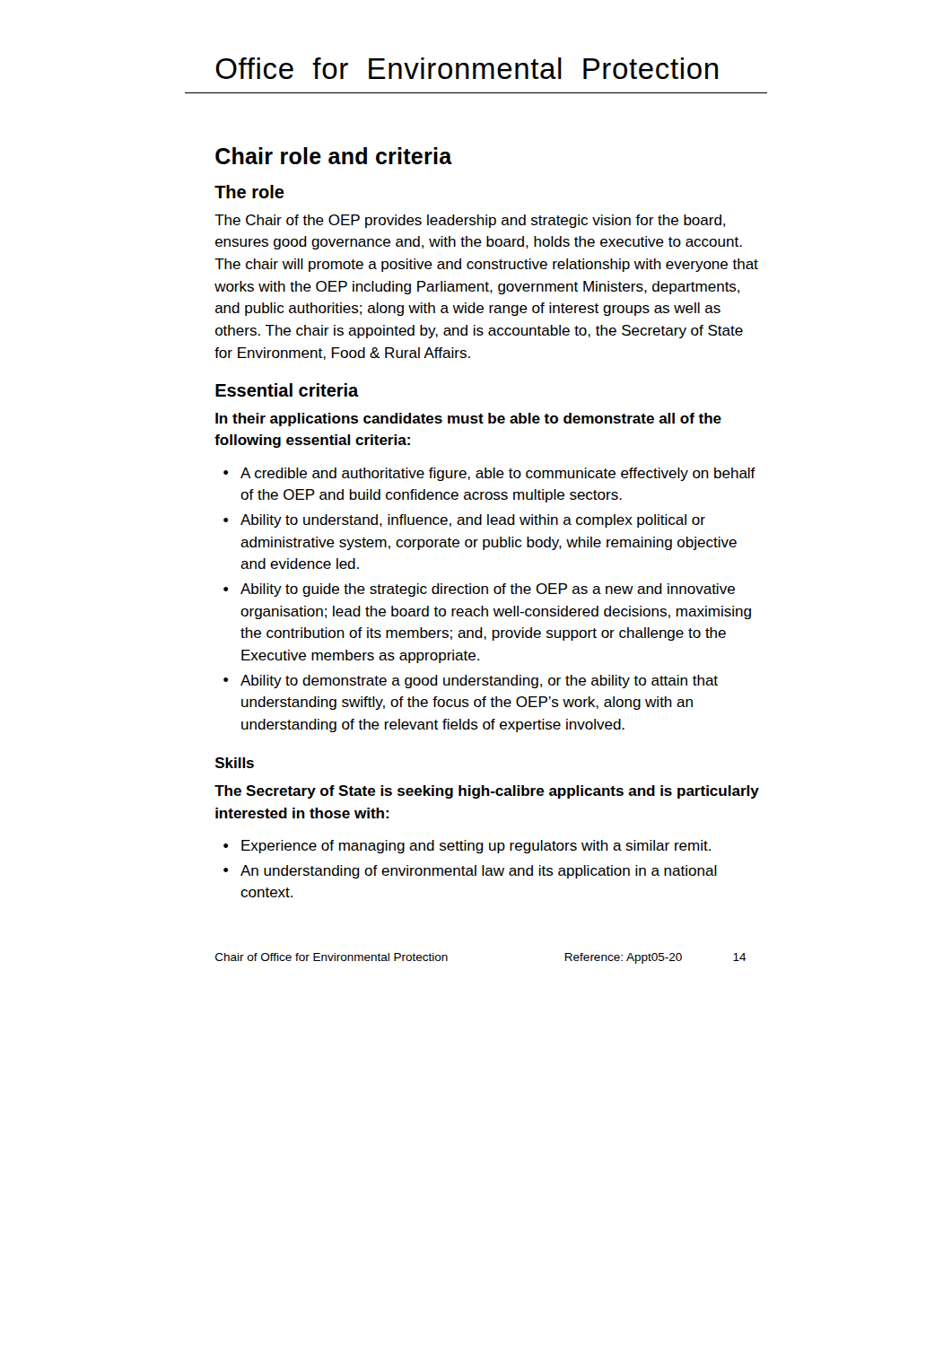Office for Environmental Protection
Chair role and criteria
The role
The Chair of the OEP provides leadership and strategic vision for the board, ensures good governance and, with the board, holds the executive to account. The chair will promote a positive and constructive relationship with everyone that works with the OEP including Parliament, government Ministers, departments, and public authorities; along with a wide range of interest groups as well as others. The chair is appointed by, and is accountable to, the Secretary of State for Environment, Food & Rural Affairs.
Essential criteria
In their applications candidates must be able to demonstrate all of the following essential criteria:
A credible and authoritative figure, able to communicate effectively on behalf of the OEP and build confidence across multiple sectors.
Ability to understand, influence, and lead within a complex political or administrative system, corporate or public body, while remaining objective and evidence led.
Ability to guide the strategic direction of the OEP as a new and innovative organisation; lead the board to reach well-considered decisions, maximising the contribution of its members; and, provide support or challenge to the Executive members as appropriate.
Ability to demonstrate a good understanding, or the ability to attain that understanding swiftly, of the focus of the OEP’s work, along with an understanding of the relevant fields of expertise involved.
Skills
The Secretary of State is seeking high-calibre applicants and is particularly interested in those with:
Experience of managing and setting up regulators with a similar remit.
An understanding of environmental law and its application in a national context.
Chair of Office for Environmental Protection Reference: Appt05-20 14